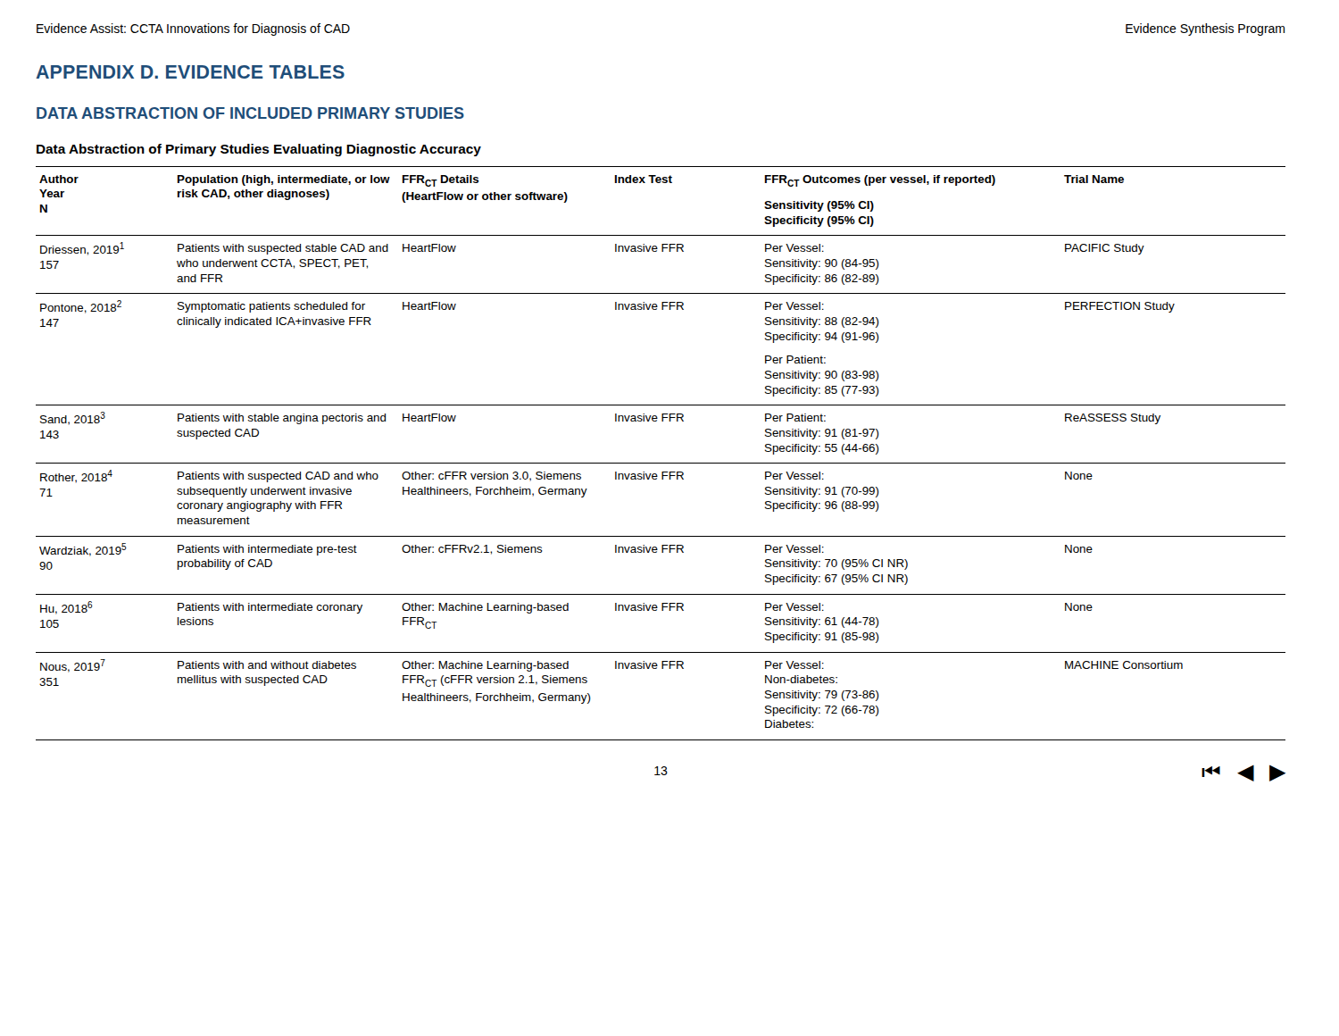Evidence Assist: CCTA Innovations for Diagnosis of CAD
Evidence Synthesis Program
APPENDIX D. EVIDENCE TABLES
DATA ABSTRACTION OF INCLUDED PRIMARY STUDIES
Data Abstraction of Primary Studies Evaluating Diagnostic Accuracy
| Author Year N | Population (high, intermediate, or low risk CAD, other diagnoses) | FFR CT Details (HeartFlow or other software) | Index Test | FFR CT Outcomes (per vessel, if reported) Sensitivity (95% CI) Specificity (95% CI) | Trial Name |
| --- | --- | --- | --- | --- | --- |
| Driessen, 2019 1 157 | Patients with suspected stable CAD and who underwent CCTA, SPECT, PET, and FFR | HeartFlow | Invasive FFR | Per Vessel: Sensitivity: 90 (84-95) Specificity: 86 (82-89) | PACIFIC Study |
| Pontone, 2018 2 147 | Symptomatic patients scheduled for clinically indicated ICA+invasive FFR | HeartFlow | Invasive FFR | Per Vessel: Sensitivity: 88 (82-94) Specificity: 94 (91-96) Per Patient: Sensitivity: 90 (83-98) Specificity: 85 (77-93) | PERFECTION Study |
| Sand, 2018 3 143 | Patients with stable angina pectoris and suspected CAD | HeartFlow | Invasive FFR | Per Patient: Sensitivity: 91 (81-97) Specificity: 55 (44-66) | ReASSESS Study |
| Rother, 2018 4 71 | Patients with suspected CAD and who subsequently underwent invasive coronary angiography with FFR measurement | Other: cFFR version 3.0, Siemens Healthineers, Forchheim, Germany | Invasive FFR | Per Vessel: Sensitivity: 91 (70-99) Specificity: 96 (88-99) | None |
| Wardziak, 2019 5 90 | Patients with intermediate pre-test probability of CAD | Other: cFFRv2.1, Siemens | Invasive FFR | Per Vessel: Sensitivity: 70 (95% CI NR) Specificity: 67 (95% CI NR) | None |
| Hu, 2018 6 105 | Patients with intermediate coronary lesions | Other: Machine Learning-based FFR CT | Invasive FFR | Per Vessel: Sensitivity: 61 (44-78) Specificity: 91 (85-98) | None |
| Nous, 2019 7 351 | Patients with and without diabetes mellitus with suspected CAD | Other: Machine Learning-based FFR CT (cFFR version 2.1, Siemens Healthineers, Forchheim, Germany) | Invasive FFR | Per Vessel: Non-diabetes: Sensitivity: 79 (73-86) Specificity: 72 (66-78) Diabetes: | MACHINE Consortium |
13
⏮ ◀ ▶